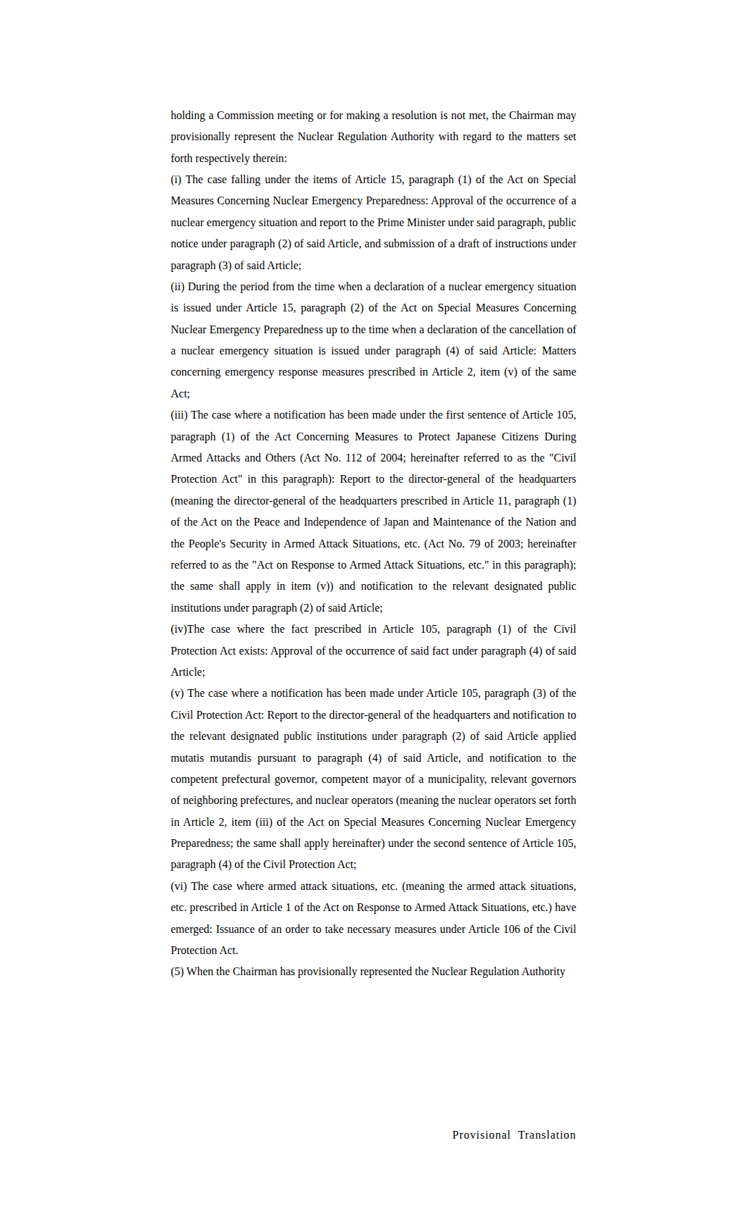holding a Commission meeting or for making a resolution is not met, the Chairman may provisionally represent the Nuclear Regulation Authority with regard to the matters set forth respectively therein:
(i) The case falling under the items of Article 15, paragraph (1) of the Act on Special Measures Concerning Nuclear Emergency Preparedness: Approval of the occurrence of a nuclear emergency situation and report to the Prime Minister under said paragraph, public notice under paragraph (2) of said Article, and submission of a draft of instructions under paragraph (3) of said Article;
(ii) During the period from the time when a declaration of a nuclear emergency situation is issued under Article 15, paragraph (2) of the Act on Special Measures Concerning Nuclear Emergency Preparedness up to the time when a declaration of the cancellation of a nuclear emergency situation is issued under paragraph (4) of said Article: Matters concerning emergency response measures prescribed in Article 2, item (v) of the same Act;
(iii) The case where a notification has been made under the first sentence of Article 105, paragraph (1) of the Act Concerning Measures to Protect Japanese Citizens During Armed Attacks and Others (Act No. 112 of 2004; hereinafter referred to as the "Civil Protection Act" in this paragraph): Report to the director-general of the headquarters (meaning the director-general of the headquarters prescribed in Article 11, paragraph (1) of the Act on the Peace and Independence of Japan and Maintenance of the Nation and the People's Security in Armed Attack Situations, etc. (Act No. 79 of 2003; hereinafter referred to as the "Act on Response to Armed Attack Situations, etc." in this paragraph); the same shall apply in item (v)) and notification to the relevant designated public institutions under paragraph (2) of said Article;
(iv)The case where the fact prescribed in Article 105, paragraph (1) of the Civil Protection Act exists: Approval of the occurrence of said fact under paragraph (4) of said Article;
(v) The case where a notification has been made under Article 105, paragraph (3) of the Civil Protection Act: Report to the director-general of the headquarters and notification to the relevant designated public institutions under paragraph (2) of said Article applied mutatis mutandis pursuant to paragraph (4) of said Article, and notification to the competent prefectural governor, competent mayor of a municipality, relevant governors of neighboring prefectures, and nuclear operators (meaning the nuclear operators set forth in Article 2, item (iii) of the Act on Special Measures Concerning Nuclear Emergency Preparedness; the same shall apply hereinafter) under the second sentence of Article 105, paragraph (4) of the Civil Protection Act;
(vi) The case where armed attack situations, etc. (meaning the armed attack situations, etc. prescribed in Article 1 of the Act on Response to Armed Attack Situations, etc.) have emerged: Issuance of an order to take necessary measures under Article 106 of the Civil Protection Act.
(5) When the Chairman has provisionally represented the Nuclear Regulation Authority
Provisional Translation